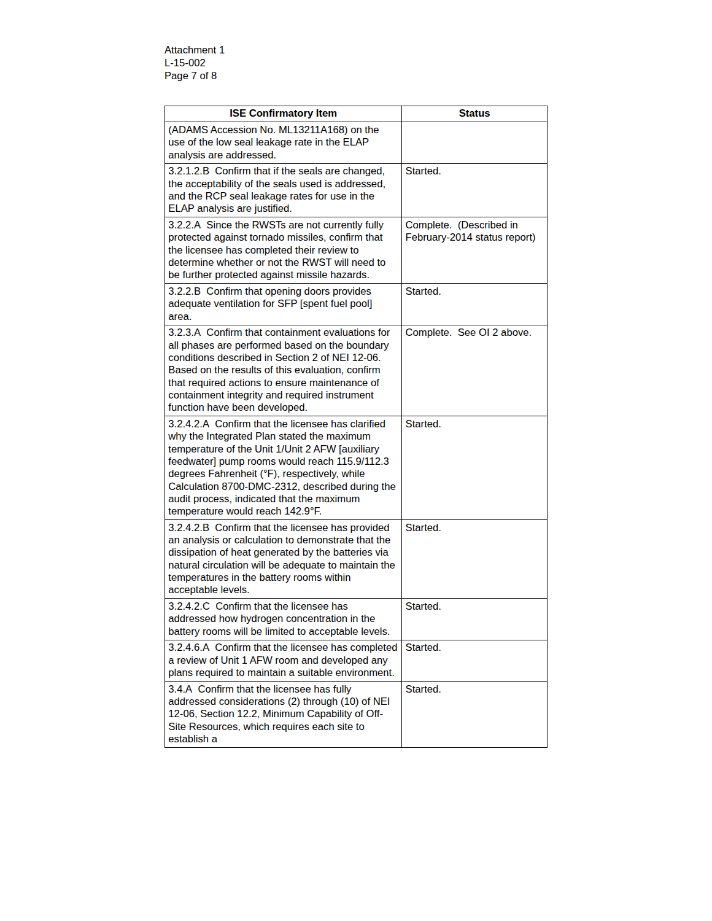Attachment 1
L-15-002
Page 7 of 8
ISE Confirmatory Items and Status
| ISE Confirmatory Item | Status |
| --- | --- |
| (ADAMS Accession No. ML13211A168) on the use of the low seal leakage rate in the ELAP analysis are addressed. | |
| 3.2.1.2.B Confirm that if the seals are changed, the acceptability of the seals used is addressed, and the RCP seal leakage rates for use in the ELAP analysis are justified. | Started. |
| 3.2.2.A Since the RWSTs are not currently fully protected against tornado missiles, confirm that the licensee has completed their review to determine whether or not the RWST will need to be further protected against missile hazards. | Complete. (Described in February-2014 status report) |
| 3.2.2.B Confirm that opening doors provides adequate ventilation for SFP [spent fuel pool] area. | Started. |
| 3.2.3.A Confirm that containment evaluations for all phases are performed based on the boundary conditions described in Section 2 of NEI 12-06. Based on the results of this evaluation, confirm that required actions to ensure maintenance of containment integrity and required instrument function have been developed. | Complete. See OI 2 above. |
| 3.2.4.2.A Confirm that the licensee has clarified why the Integrated Plan stated the maximum temperature of the Unit 1/Unit 2 AFW [auxiliary feedwater] pump rooms would reach 115.9/112.3 degrees Fahrenheit (°F), respectively, while Calculation 8700-DMC-2312, described during the audit process, indicated that the maximum temperature would reach 142.9°F. | Started. |
| 3.2.4.2.B Confirm that the licensee has provided an analysis or calculation to demonstrate that the dissipation of heat generated by the batteries via natural circulation will be adequate to maintain the temperatures in the battery rooms within acceptable levels. | Started. |
| 3.2.4.2.C Confirm that the licensee has addressed how hydrogen concentration in the battery rooms will be limited to acceptable levels. | Started. |
| 3.2.4.6.A Confirm that the licensee has completed a review of Unit 1 AFW room and developed any plans required to maintain a suitable environment. | Started. |
| 3.4.A Confirm that the licensee has fully addressed considerations (2) through (10) of NEI 12-06, Section 12.2, Minimum Capability of Off-Site Resources, which requires each site to establish a | Started. |